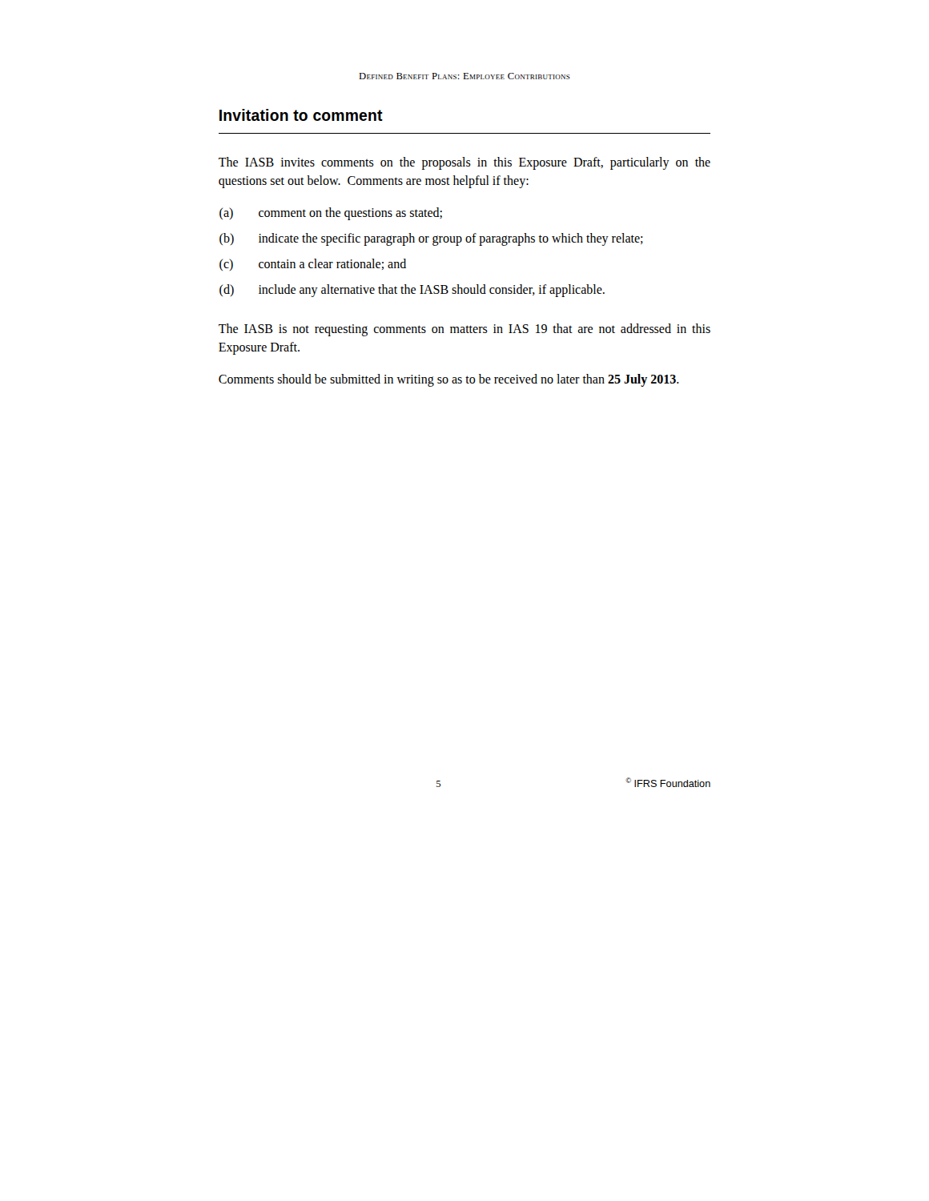Defined Benefit Plans: Employee Contributions
Invitation to comment
The IASB invites comments on the proposals in this Exposure Draft, particularly on the questions set out below. Comments are most helpful if they:
(a) comment on the questions as stated;
(b) indicate the specific paragraph or group of paragraphs to which they relate;
(c) contain a clear rationale; and
(d) include any alternative that the IASB should consider, if applicable.
The IASB is not requesting comments on matters in IAS 19 that are not addressed in this Exposure Draft.
Comments should be submitted in writing so as to be received no later than 25 July 2013.
5
© IFRS Foundation